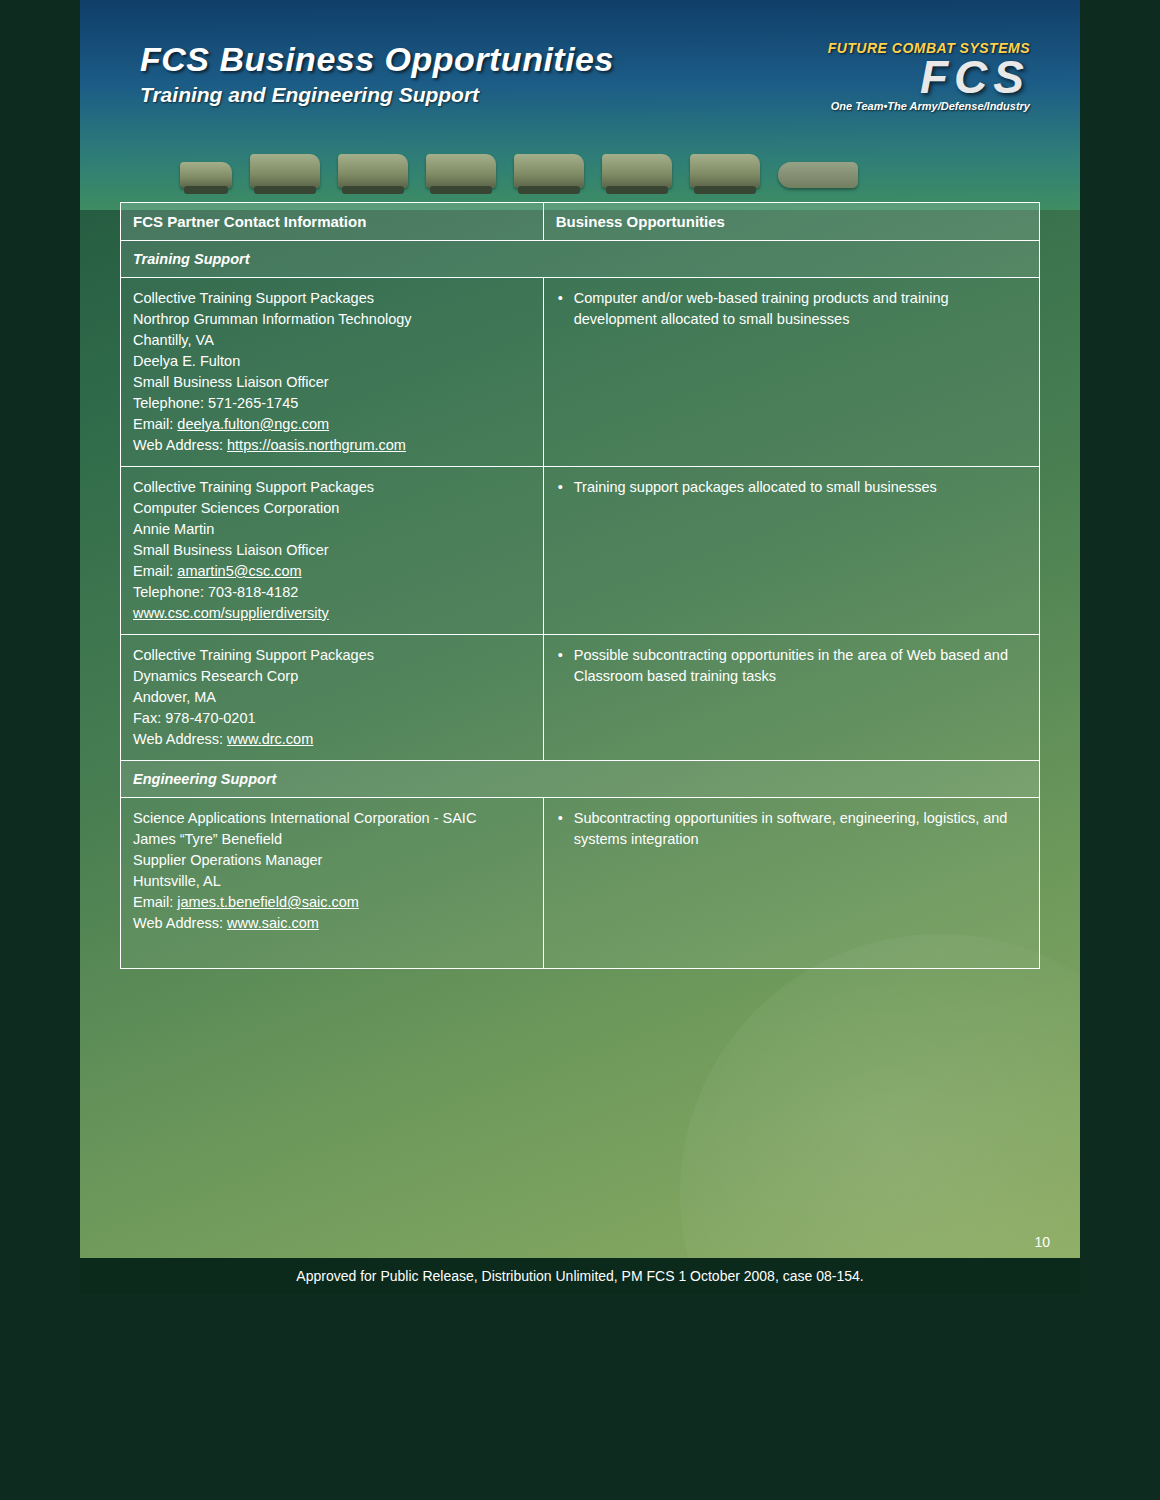FCS Business Opportunities
Training and Engineering Support
FUTURE COMBAT SYSTEMS
FCS
One Team•The Army/Defense/Industry
| FCS Partner Contact Information | Business Opportunities |
| --- | --- |
| Training Support |
| Collective Training Support Packages Northrop Grumman Information Technology Chantilly, VA Deelya E. Fulton Small Business Liaison Officer Telephone: 571-265-1745 Email: deelya.fulton@ngc.com Web Address: https://oasis.northgrum.com | Computer and/or web-based training products and training development allocated to small businesses |
| Collective Training Support Packages Computer Sciences Corporation Annie Martin Small Business Liaison Officer Email: amartin5@csc.com Telephone: 703-818-4182 www.csc.com/supplierdiversity | Training support packages allocated to small businesses |
| Collective Training Support Packages Dynamics Research Corp Andover, MA Fax: 978-470-0201 Web Address: www.drc.com | Possible subcontracting opportunities in the area of Web based and Classroom based training tasks |
| Engineering Support |
| Science Applications International Corporation - SAIC James “Tyre” Benefield Supplier Operations Manager Huntsville, AL Email: james.t.benefield@saic.com Web Address: www.saic.com | Subcontracting opportunities in software, engineering, logistics, and systems integration |
10
Approved for Public Release, Distribution Unlimited, PM FCS 1 October 2008, case 08-154.